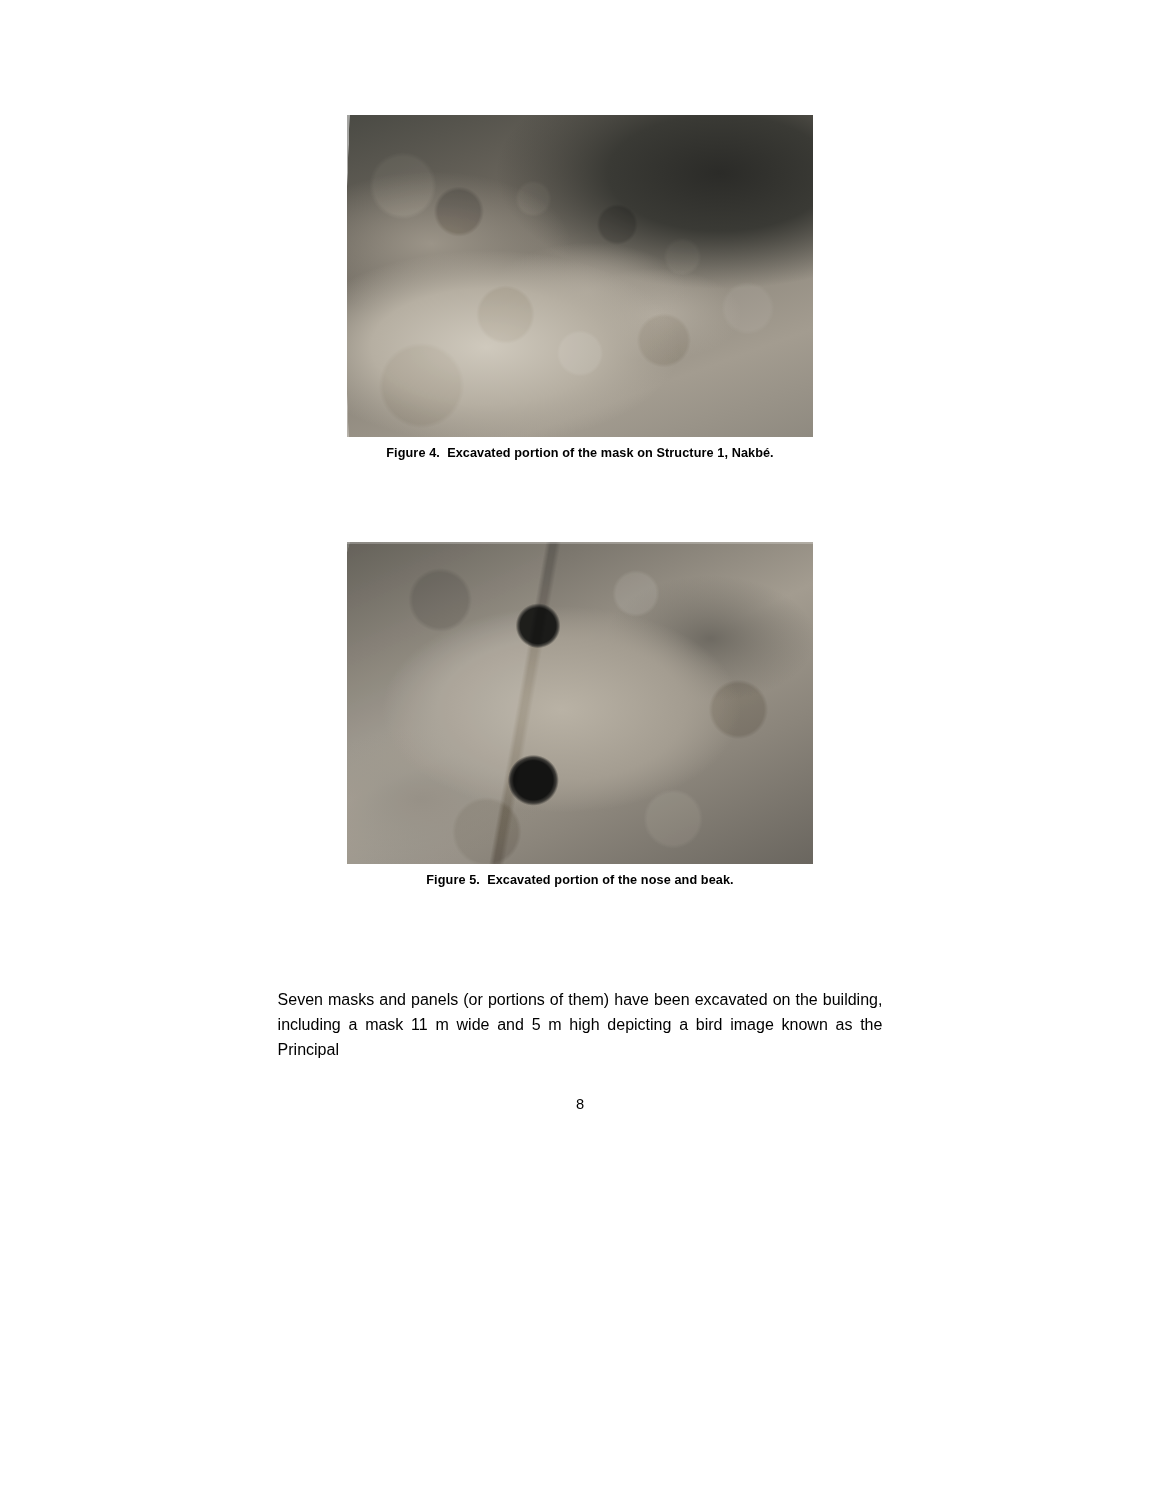Figure 4. Excavated portion of the mask on Structure 1, Nakbé.
Figure 5. Excavated portion of the nose and beak.
Seven masks and panels (or portions of them) have been excavated on the building, including a mask 11 m wide and 5 m high depicting a bird image known as the Principal
8